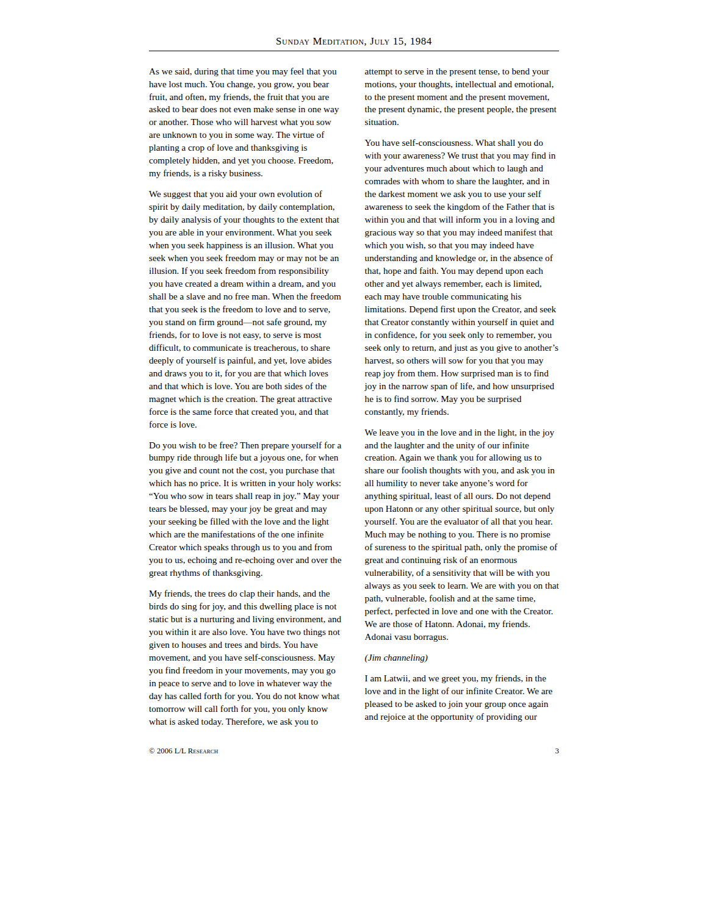Sunday Meditation, July 15, 1984
As we said, during that time you may feel that you have lost much. You change, you grow, you bear fruit, and often, my friends, the fruit that you are asked to bear does not even make sense in one way or another. Those who will harvest what you sow are unknown to you in some way. The virtue of planting a crop of love and thanksgiving is completely hidden, and yet you choose. Freedom, my friends, is a risky business.
We suggest that you aid your own evolution of spirit by daily meditation, by daily contemplation, by daily analysis of your thoughts to the extent that you are able in your environment. What you seek when you seek happiness is an illusion. What you seek when you seek freedom may or may not be an illusion. If you seek freedom from responsibility you have created a dream within a dream, and you shall be a slave and no free man. When the freedom that you seek is the freedom to love and to serve, you stand on firm ground—not safe ground, my friends, for to love is not easy, to serve is most difficult, to communicate is treacherous, to share deeply of yourself is painful, and yet, love abides and draws you to it, for you are that which loves and that which is love. You are both sides of the magnet which is the creation. The great attractive force is the same force that created you, and that force is love.
Do you wish to be free? Then prepare yourself for a bumpy ride through life but a joyous one, for when you give and count not the cost, you purchase that which has no price. It is written in your holy works: “You who sow in tears shall reap in joy.” May your tears be blessed, may your joy be great and may your seeking be filled with the love and the light which are the manifestations of the one infinite Creator which speaks through us to you and from you to us, echoing and re-echoing over and over the great rhythms of thanksgiving.
My friends, the trees do clap their hands, and the birds do sing for joy, and this dwelling place is not static but is a nurturing and living environment, and you within it are also love. You have two things not given to houses and trees and birds. You have movement, and you have self-consciousness. May you find freedom in your movements, may you go in peace to serve and to love in whatever way the day has called forth for you. You do not know what tomorrow will call forth for you, you only know what is asked today. Therefore, we ask you to attempt to serve in the present tense, to bend your motions, your thoughts, intellectual and emotional, to the present moment and the present movement, the present dynamic, the present people, the present situation.
You have self-consciousness. What shall you do with your awareness? We trust that you may find in your adventures much about which to laugh and comrades with whom to share the laughter, and in the darkest moment we ask you to use your self awareness to seek the kingdom of the Father that is within you and that will inform you in a loving and gracious way so that you may indeed manifest that which you wish, so that you may indeed have understanding and knowledge or, in the absence of that, hope and faith. You may depend upon each other and yet always remember, each is limited, each may have trouble communicating his limitations. Depend first upon the Creator, and seek that Creator constantly within yourself in quiet and in confidence, for you seek only to remember, you seek only to return, and just as you give to another’s harvest, so others will sow for you that you may reap joy from them. How surprised man is to find joy in the narrow span of life, and how unsurprised he is to find sorrow. May you be surprised constantly, my friends.
We leave you in the love and in the light, in the joy and the laughter and the unity of our infinite creation. Again we thank you for allowing us to share our foolish thoughts with you, and ask you in all humility to never take anyone’s word for anything spiritual, least of all ours. Do not depend upon Hatonn or any other spiritual source, but only yourself. You are the evaluator of all that you hear. Much may be nothing to you. There is no promise of sureness to the spiritual path, only the promise of great and continuing risk of an enormous vulnerability, of a sensitivity that will be with you always as you seek to learn. We are with you on that path, vulnerable, foolish and at the same time, perfect, perfected in love and one with the Creator. We are those of Hatonn. Adonai, my friends. Adonai vasu borragus.
(Jim channeling)
I am Latwii, and we greet you, my friends, in the love and in the light of our infinite Creator. We are pleased to be asked to join your group once again and rejoice at the opportunity of providing our
© 2006 L/L Research 3